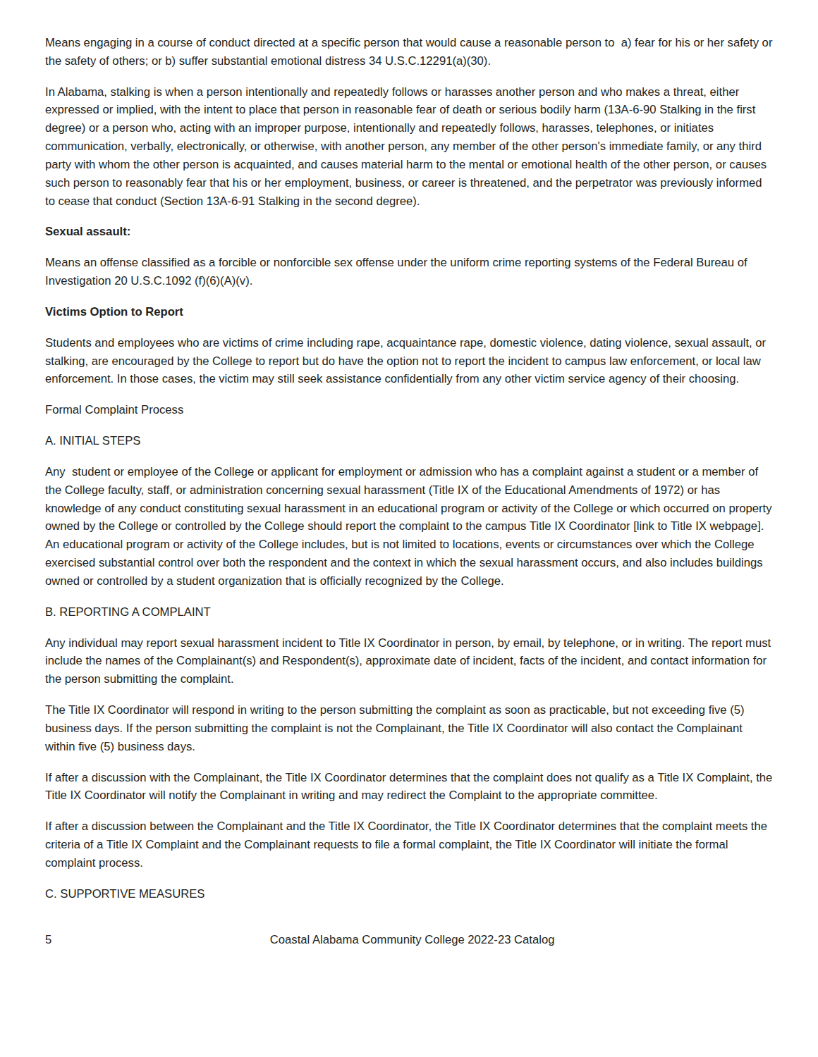Means engaging in a course of conduct directed at a specific person that would cause a reasonable person to a) fear for his or her safety or the safety of others; or b) suffer substantial emotional distress 34 U.S.C.12291(a)(30).
In Alabama, stalking is when a person intentionally and repeatedly follows or harasses another person and who makes a threat, either expressed or implied, with the intent to place that person in reasonable fear of death or serious bodily harm (13A-6-90 Stalking in the first degree) or a person who, acting with an improper purpose, intentionally and repeatedly follows, harasses, telephones, or initiates communication, verbally, electronically, or otherwise, with another person, any member of the other person's immediate family, or any third party with whom the other person is acquainted, and causes material harm to the mental or emotional health of the other person, or causes such person to reasonably fear that his or her employment, business, or career is threatened, and the perpetrator was previously informed to cease that conduct (Section 13A-6-91 Stalking in the second degree).
Sexual assault:
Means an offense classified as a forcible or nonforcible sex offense under the uniform crime reporting systems of the Federal Bureau of Investigation 20 U.S.C.1092 (f)(6)(A)(v).
Victims Option to Report
Students and employees who are victims of crime including rape, acquaintance rape, domestic violence, dating violence, sexual assault, or stalking, are encouraged by the College to report but do have the option not to report the incident to campus law enforcement, or local law enforcement. In those cases, the victim may still seek assistance confidentially from any other victim service agency of their choosing.
Formal Complaint Process
A. INITIAL STEPS
Any student or employee of the College or applicant for employment or admission who has a complaint against a student or a member of the College faculty, staff, or administration concerning sexual harassment (Title IX of the Educational Amendments of 1972) or has knowledge of any conduct constituting sexual harassment in an educational program or activity of the College or which occurred on property owned by the College or controlled by the College should report the complaint to the campus Title IX Coordinator [link to Title IX webpage]. An educational program or activity of the College includes, but is not limited to locations, events or circumstances over which the College exercised substantial control over both the respondent and the context in which the sexual harassment occurs, and also includes buildings owned or controlled by a student organization that is officially recognized by the College.
B. REPORTING A COMPLAINT
Any individual may report sexual harassment incident to Title IX Coordinator in person, by email, by telephone, or in writing. The report must include the names of the Complainant(s) and Respondent(s), approximate date of incident, facts of the incident, and contact information for the person submitting the complaint.
The Title IX Coordinator will respond in writing to the person submitting the complaint as soon as practicable, but not exceeding five (5) business days. If the person submitting the complaint is not the Complainant, the Title IX Coordinator will also contact the Complainant within five (5) business days.
If after a discussion with the Complainant, the Title IX Coordinator determines that the complaint does not qualify as a Title IX Complaint, the Title IX Coordinator will notify the Complainant in writing and may redirect the Complaint to the appropriate committee.
If after a discussion between the Complainant and the Title IX Coordinator, the Title IX Coordinator determines that the complaint meets the criteria of a Title IX Complaint and the Complainant requests to file a formal complaint, the Title IX Coordinator will initiate the formal complaint process.
C. SUPPORTIVE MEASURES
5
Coastal Alabama Community College 2022-23 Catalog